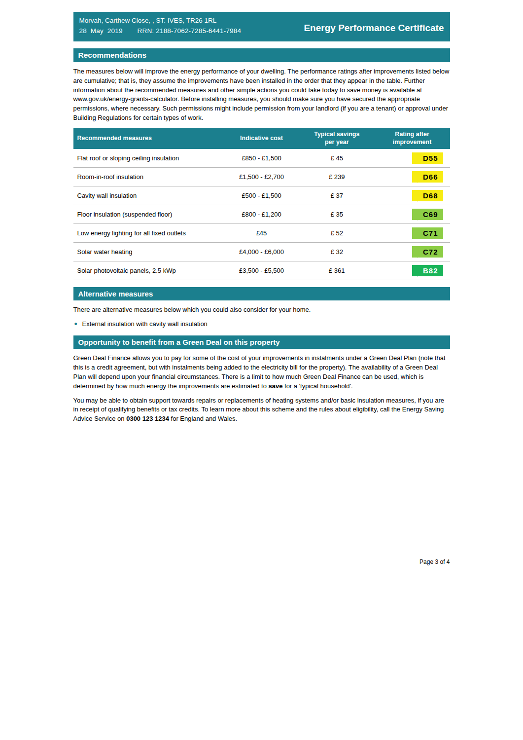Morvah, Carthew Close, , ST. IVES, TR26 1RL
28 May 2019 RRN: 2188-7062-7285-6441-7984
Energy Performance Certificate
Recommendations
The measures below will improve the energy performance of your dwelling. The performance ratings after improvements listed below are cumulative; that is, they assume the improvements have been installed in the order that they appear in the table. Further information about the recommended measures and other simple actions you could take today to save money is available at www.gov.uk/energy-grants-calculator. Before installing measures, you should make sure you have secured the appropriate permissions, where necessary. Such permissions might include permission from your landlord (if you are a tenant) or approval under Building Regulations for certain types of work.
| Recommended measures | Indicative cost | Typical savings per year | Rating after improvement |
| --- | --- | --- | --- |
| Flat roof or sloping ceiling insulation | £850 - £1,500 | £ 45 | D55 |
| Room-in-roof insulation | £1,500 - £2,700 | £ 239 | D66 |
| Cavity wall insulation | £500 - £1,500 | £ 37 | D68 |
| Floor insulation (suspended floor) | £800 - £1,200 | £ 35 | C69 |
| Low energy lighting for all fixed outlets | £45 | £ 52 | C71 |
| Solar water heating | £4,000 - £6,000 | £ 32 | C72 |
| Solar photovoltaic panels, 2.5 kWp | £3,500 - £5,500 | £ 361 | B82 |
Alternative measures
There are alternative measures below which you could also consider for your home.
External insulation with cavity wall insulation
Opportunity to benefit from a Green Deal on this property
Green Deal Finance allows you to pay for some of the cost of your improvements in instalments under a Green Deal Plan (note that this is a credit agreement, but with instalments being added to the electricity bill for the property). The availability of a Green Deal Plan will depend upon your financial circumstances. There is a limit to how much Green Deal Finance can be used, which is determined by how much energy the improvements are estimated to save for a 'typical household'.
You may be able to obtain support towards repairs or replacements of heating systems and/or basic insulation measures, if you are in receipt of qualifying benefits or tax credits. To learn more about this scheme and the rules about eligibility, call the Energy Saving Advice Service on 0300 123 1234 for England and Wales.
Page 3 of 4